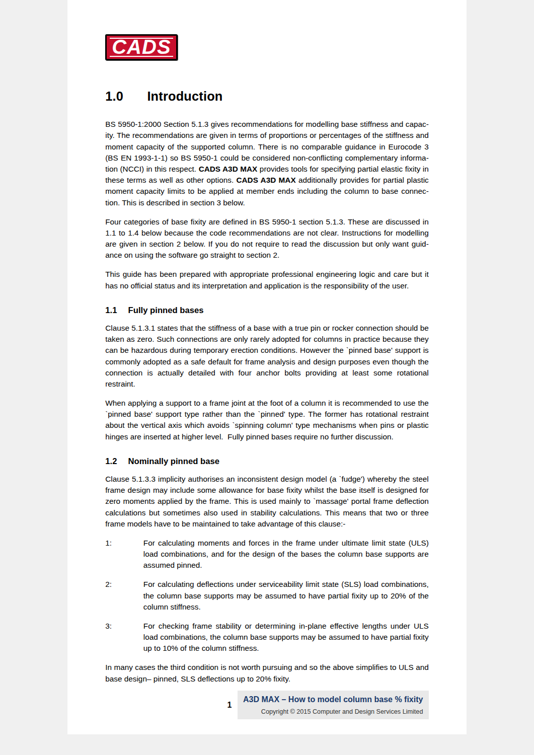CADS
1.0 Introduction
BS 5950-1:2000 Section 5.1.3 gives recommendations for modelling base stiffness and capacity. The recommendations are given in terms of proportions or percentages of the stiffness and moment capacity of the supported column. There is no comparable guidance in Eurocode 3 (BS EN 1993-1-1) so BS 5950-1 could be considered non-conflicting complementary information (NCCI) in this respect. CADS A3D MAX provides tools for specifying partial elastic fixity in these terms as well as other options. CADS A3D MAX additionally provides for partial plastic moment capacity limits to be applied at member ends including the column to base connection. This is described in section 3 below.
Four categories of base fixity are defined in BS 5950-1 section 5.1.3. These are discussed in 1.1 to 1.4 below because the code recommendations are not clear. Instructions for modelling are given in section 2 below. If you do not require to read the discussion but only want guidance on using the software go straight to section 2.
This guide has been prepared with appropriate professional engineering logic and care but it has no official status and its interpretation and application is the responsibility of the user.
1.1 Fully pinned bases
Clause 5.1.3.1 states that the stiffness of a base with a true pin or rocker connection should be taken as zero. Such connections are only rarely adopted for columns in practice because they can be hazardous during temporary erection conditions. However the `pinned base' support is commonly adopted as a safe default for frame analysis and design purposes even though the connection is actually detailed with four anchor bolts providing at least some rotational restraint.
When applying a support to a frame joint at the foot of a column it is recommended to use the `pinned base' support type rather than the `pinned' type. The former has rotational restraint about the vertical axis which avoids `spinning column' type mechanisms when pins or plastic hinges are inserted at higher level. Fully pinned bases require no further discussion.
1.2 Nominally pinned base
Clause 5.1.3.3 implicity authorises an inconsistent design model (a `fudge') whereby the steel frame design may include some allowance for base fixity whilst the base itself is designed for zero moments applied by the frame. This is used mainly to `massage' portal frame deflection calculations but sometimes also used in stability calculations. This means that two or three frame models have to be maintained to take advantage of this clause:-
1:
For calculating moments and forces in the frame under ultimate limit state (ULS) load combinations, and for the design of the bases the column base supports are assumed pinned.
2:
For calculating deflections under serviceability limit state (SLS) load combinations, the column base supports may be assumed to have partial fixity up to 20% of the column stiffness.
3:
For checking frame stability or determining in-plane effective lengths under ULS load combinations, the column base supports may be assumed to have partial fixity up to 10% of the column stiffness.
In many cases the third condition is not worth pursuing and so the above simplifies to ULS and base design– pinned, SLS deflections up to 20% fixity.
1
A3D MAX – How to model column base % fixity
Copyright © 2015 Computer and Design Services Limited